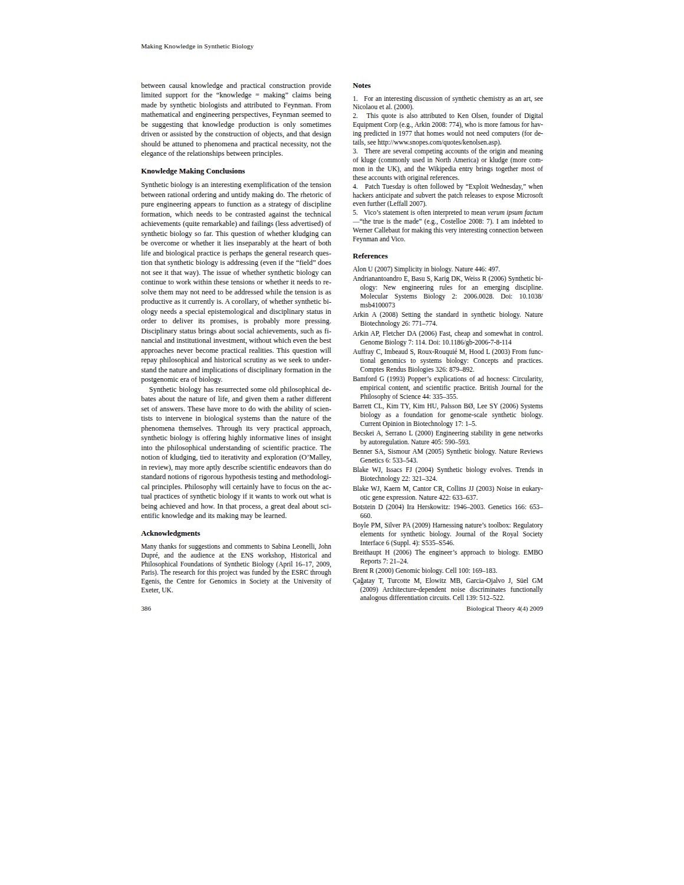Making Knowledge in Synthetic Biology
between causal knowledge and practical construction provide limited support for the “knowledge = making” claims being made by synthetic biologists and attributed to Feynman. From mathematical and engineering perspectives, Feynman seemed to be suggesting that knowledge production is only sometimes driven or assisted by the construction of objects, and that design should be attuned to phenomena and practical necessity, not the elegance of the relationships between principles.
Knowledge Making Conclusions
Synthetic biology is an interesting exemplification of the tension between rational ordering and untidy making do. The rhetoric of pure engineering appears to function as a strategy of discipline formation, which needs to be contrasted against the technical achievements (quite remarkable) and failings (less advertised) of synthetic biology so far. This question of whether kludging can be overcome or whether it lies inseparably at the heart of both life and biological practice is perhaps the general research question that synthetic biology is addressing (even if the “field” does not see it that way). The issue of whether synthetic biology can continue to work within these tensions or whether it needs to resolve them may not need to be addressed while the tension is as productive as it currently is. A corollary, of whether synthetic biology needs a special epistemological and disciplinary status in order to deliver its promises, is probably more pressing. Disciplinary status brings about social achievements, such as financial and institutional investment, without which even the best approaches never become practical realities. This question will repay philosophical and historical scrutiny as we seek to understand the nature and implications of disciplinary formation in the postgenomic era of biology.
Synthetic biology has resurrected some old philosophical debates about the nature of life, and given them a rather different set of answers. These have more to do with the ability of scientists to intervene in biological systems than the nature of the phenomena themselves. Through its very practical approach, synthetic biology is offering highly informative lines of insight into the philosophical understanding of scientific practice. The notion of kludging, tied to iterativity and exploration (O’Malley, in review), may more aptly describe scientific endeavors than do standard notions of rigorous hypothesis testing and methodological principles. Philosophy will certainly have to focus on the actual practices of synthetic biology if it wants to work out what is being achieved and how. In that process, a great deal about scientific knowledge and its making may be learned.
Acknowledgments
Many thanks for suggestions and comments to Sabina Leonelli, John Dupré, and the audience at the ENS workshop, Historical and Philosophical Foundations of Synthetic Biology (April 16–17, 2009, Paris). The research for this project was funded by the ESRC through Egenis, the Centre for Genomics in Society at the University of Exeter, UK.
Notes
1. For an interesting discussion of synthetic chemistry as an art, see Nicolaou et al. (2000).
2. This quote is also attributed to Ken Olsen, founder of Digital Equipment Corp (e.g., Arkin 2008: 774), who is more famous for having predicted in 1977 that homes would not need computers (for details, see http://www.snopes.com/quotes/kenolsen.asp).
3. There are several competing accounts of the origin and meaning of kluge (commonly used in North America) or kludge (more common in the UK), and the Wikipedia entry brings together most of these accounts with original references.
4. Patch Tuesday is often followed by “Exploit Wednesday,” when hackers anticipate and subvert the patch releases to expose Microsoft even further (Leffall 2007).
5. Vico’s statement is often interpreted to mean verum ipsum factum—“the true is the made” (e.g., Costelloe 2008: 7). I am indebted to Werner Callebaut for making this very interesting connection between Feynman and Vico.
References
Alon U (2007) Simplicity in biology. Nature 446: 497.
Andrianantoandro E, Basu S, Karig DK, Weiss R (2006) Synthetic biology: New engineering rules for an emerging discipline. Molecular Systems Biology 2: 2006.0028. Doi: 10.1038/ msb4100073
Arkin A (2008) Setting the standard in synthetic biology. Nature Biotechnology 26: 771–774.
Arkin AP, Fletcher DA (2006) Fast, cheap and somewhat in control. Genome Biology 7: 114. Doi: 10.1186/gb-2006-7-8-114
Auffray C, Imbeaud S, Roux-Rouquié M, Hood L (2003) From functional genomics to systems biology: Concepts and practices. Comptes Rendus Biologies 326: 879–892.
Bamford G (1993) Popper’s explications of ad hocness: Circularity, empirical content, and scientific practice. British Journal for the Philosophy of Science 44: 335–355.
Barrett CL, Kim TY, Kim HU, Palsson BØ, Lee SY (2006) Systems biology as a foundation for genome-scale synthetic biology. Current Opinion in Biotechnology 17: 1–5.
Becskei A, Serrano L (2000) Engineering stability in gene networks by autoregulation. Nature 405: 590–593.
Benner SA, Sismour AM (2005) Synthetic biology. Nature Reviews Genetics 6: 533–543.
Blake WJ, Issacs FJ (2004) Synthetic biology evolves. Trends in Biotechnology 22: 321–324.
Blake WJ, Kaern M, Cantor CR, Collins JJ (2003) Noise in eukaryotic gene expression. Nature 422: 633–637.
Botstein D (2004) Ira Herskowitz: 1946–2003. Genetics 166: 653–660.
Boyle PM, Silver PA (2009) Harnessing nature’s toolbox: Regulatory elements for synthetic biology. Journal of the Royal Society Interface 6 (Suppl. 4): S535–S546.
Breithaupt H (2006) The engineer’s approach to biology. EMBO Reports 7: 21–24.
Brent R (2000) Genomic biology. Cell 100: 169–183.
Çağatay T, Turcotte M, Elowitz MB, Garcia-Ojalvo J, Süel GM (2009) Architecture-dependent noise discriminates functionally analogous differentiation circuits. Cell 139: 512–522.
386 Biological Theory 4(4) 2009